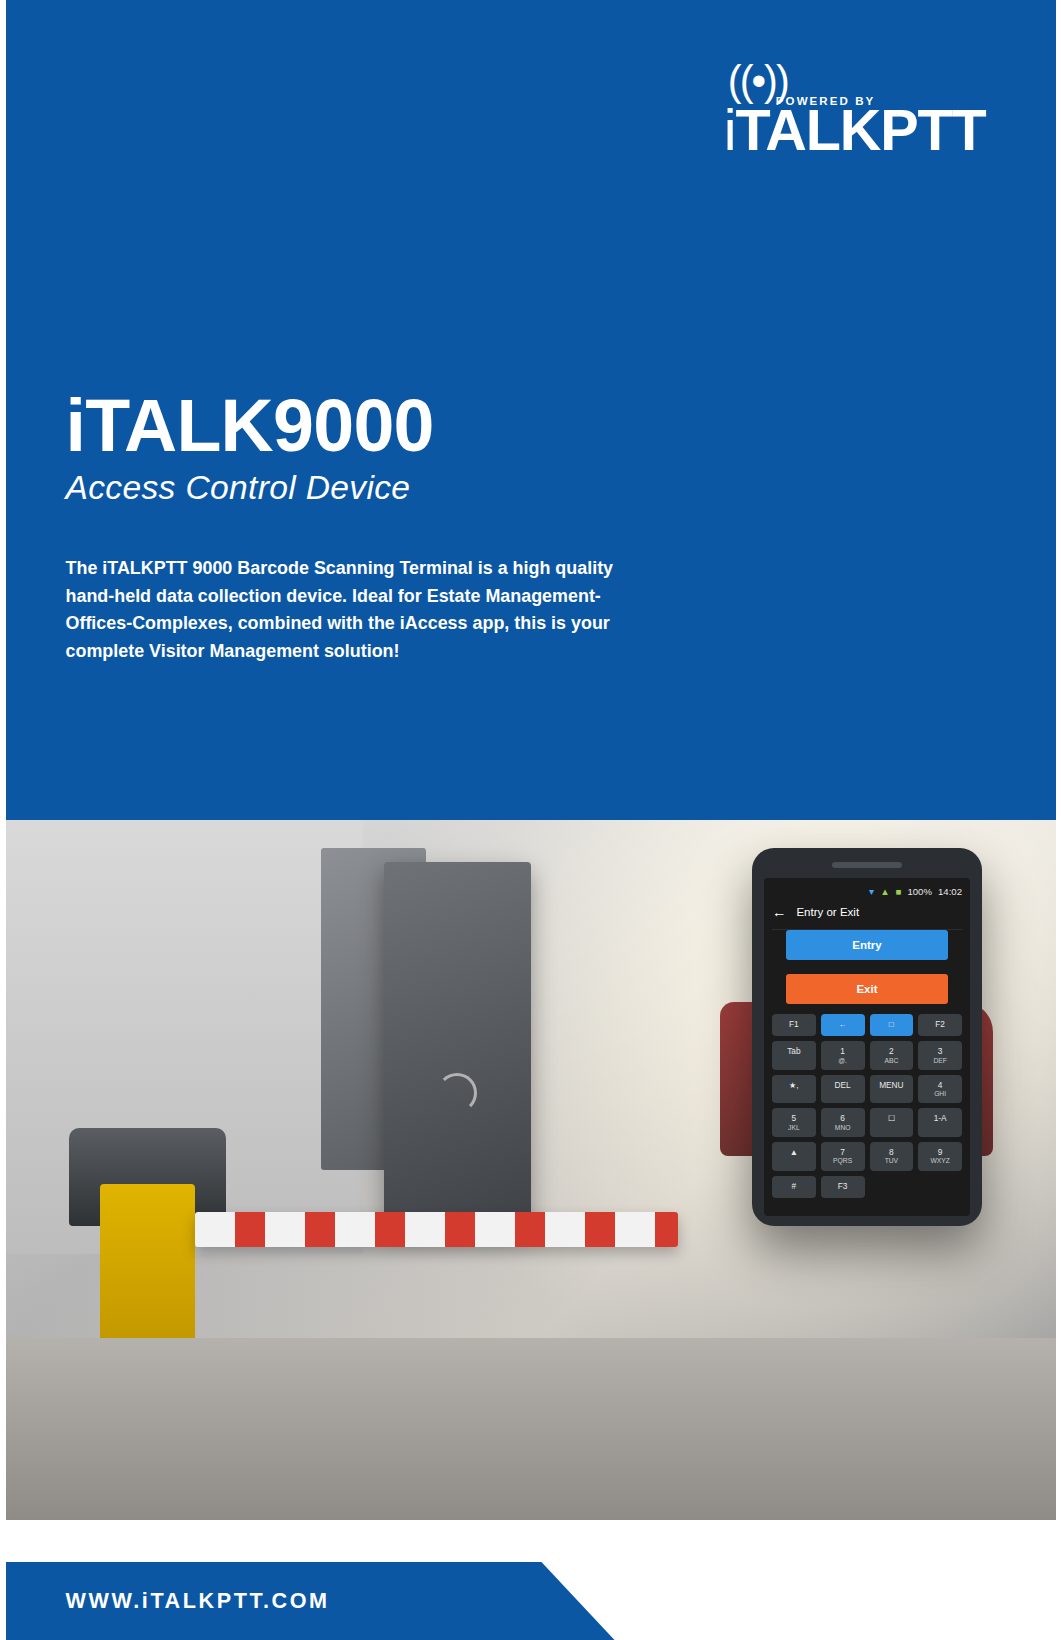((•)) POWERED BY i TALKPTT
iTALK9000
Access Control Device
The iTALKPTT 9000 Barcode Scanning Terminal is a high quality hand-held data collection device. Ideal for Estate Management-Offices-Complexes, combined with the iAccess app, this is your complete Visitor Management solution!
▾ ▲ ■ 100% 14:02
← Entry or Exit
Entry
Exit
F1
←
□
F2
Tab
1 @.
2 ABC
3 DEF
★,
DEL
MENU
4 GHI
5 JKL
6 MNO
☐
1-A
▲
7 PQRS
8 TUV
9 WXYZ
#
F3
WWW.iTALKPTT.COM